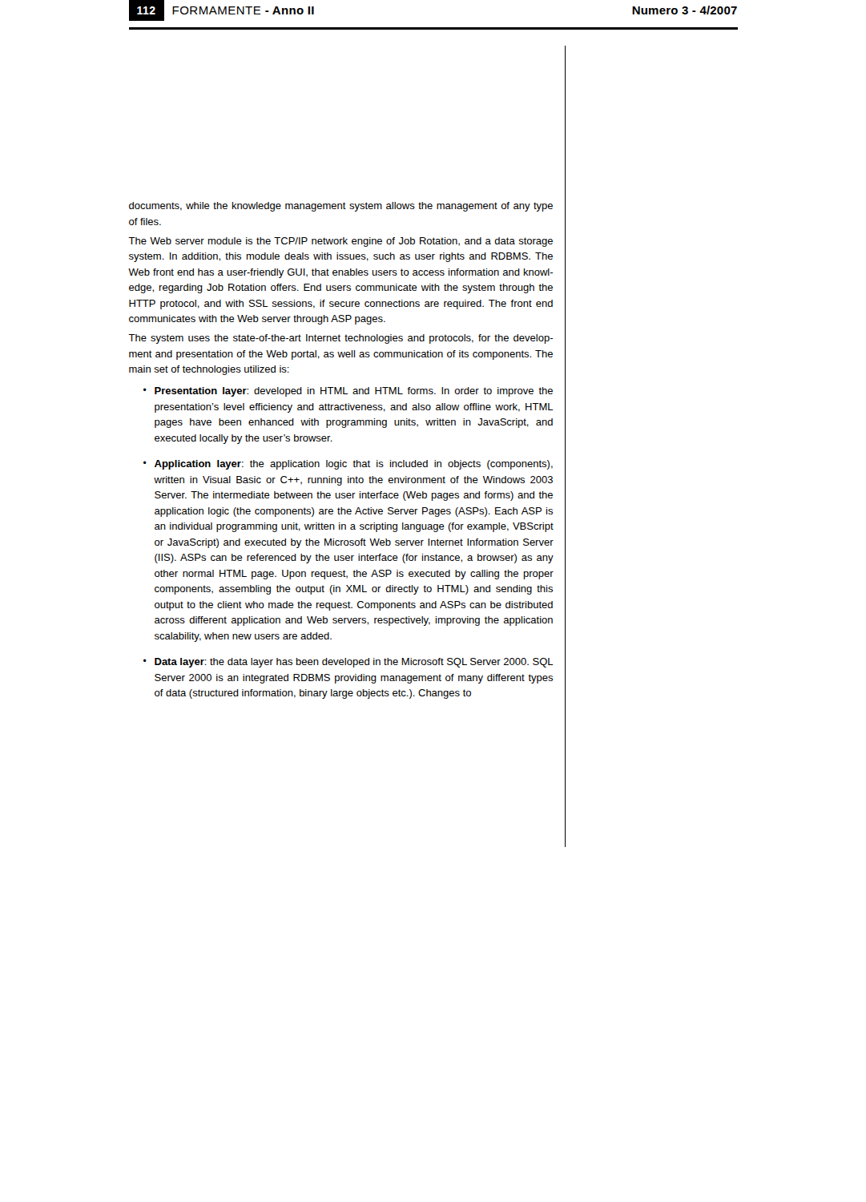112
FORMAMENTE - Anno II
Numero 3 - 4/2007
documents, while the knowledge management system allows the management of any type of files.
The Web server module is the TCP/IP network engine of Job Rotation, and a data storage system. In addition, this module deals with issues, such as user rights and RDBMS. The Web front end has a user-friendly GUI, that enables users to access information and knowledge, regarding Job Rotation offers. End users communicate with the system through the HTTP protocol, and with SSL sessions, if secure connections are required. The front end communicates with the Web server through ASP pages.
The system uses the state-of-the-art Internet technologies and protocols, for the development and presentation of the Web portal, as well as communication of its components. The main set of technologies utilized is:
Presentation layer: developed in HTML and HTML forms. In order to improve the presentation’s level efficiency and attractiveness, and also allow offline work, HTML pages have been enhanced with programming units, written in JavaScript, and executed locally by the user’s browser.
Application layer: the application logic that is included in objects (components), written in Visual Basic or C++, running into the environment of the Windows 2003 Server. The intermediate between the user interface (Web pages and forms) and the application logic (the components) are the Active Server Pages (ASPs). Each ASP is an individual programming unit, written in a scripting language (for example, VBScript or JavaScript) and executed by the Microsoft Web server Internet Information Server (IIS). ASPs can be referenced by the user interface (for instance, a browser) as any other normal HTML page. Upon request, the ASP is executed by calling the proper components, assembling the output (in XML or directly to HTML) and sending this output to the client who made the request. Components and ASPs can be distributed across different application and Web servers, respectively, improving the application scalability, when new users are added.
Data layer: the data layer has been developed in the Microsoft SQL Server 2000. SQL Server 2000 is an integrated RDBMS providing management of many different types of data (structured information, binary large objects etc.). Changes to